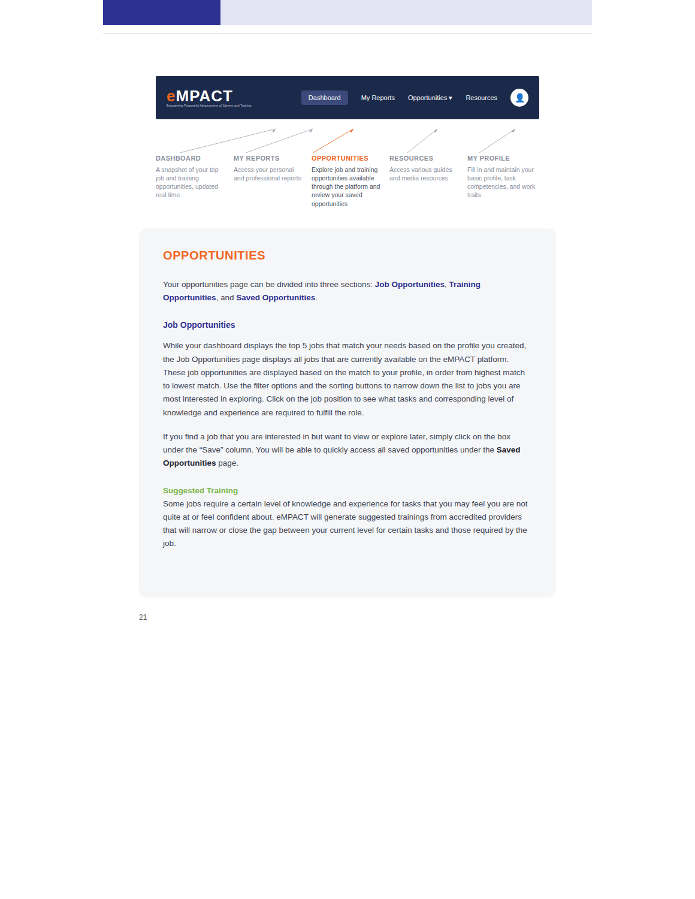e MPACT Empowering Purposeful Advancement of Careers and Training
Dashboard My Reports Opportunities ▾ Resources 👤
DASHBOARD
A snapshot of your top job and training opportunities, updated real time
MY REPORTS
Access your personal and professional reports
OPPORTUNITIES
Explore job and training opportunities available through the platform and review your saved opportunities
RESOURCES
Access various guides and media resources
MY PROFILE
Fill in and maintain your basic profile, task competencies, and work traits
OPPORTUNITIES
Your opportunities page can be divided into three sections: Job Opportunities, Training Opportunities, and Saved Opportunities.
Job Opportunities
While your dashboard displays the top 5 jobs that match your needs based on the profile you created, the Job Opportunities page displays all jobs that are currently available on the eMPACT platform. These job opportunities are displayed based on the match to your profile, in order from highest match to lowest match. Use the filter options and the sorting buttons to narrow down the list to jobs you are most interested in exploring. Click on the job position to see what tasks and corresponding level of knowledge and experience are required to fulfill the role.
If you find a job that you are interested in but want to view or explore later, simply click on the box under the “Save” column. You will be able to quickly access all saved opportunities under the Saved Opportunities page.
Suggested Training
Some jobs require a certain level of knowledge and experience for tasks that you may feel you are not quite at or feel confident about. eMPACT will generate suggested trainings from accredited providers that will narrow or close the gap between your current level for certain tasks and those required by the job.
21